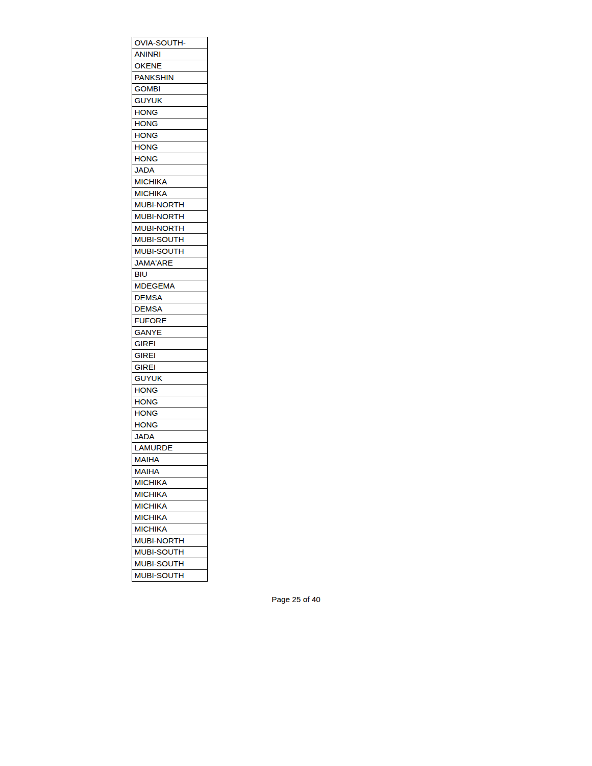| OVIA-SOUTH- |
| ANINRI |
| OKENE |
| PANKSHIN |
| GOMBI |
| GUYUK |
| HONG |
| HONG |
| HONG |
| HONG |
| HONG |
| JADA |
| MICHIKA |
| MICHIKA |
| MUBI-NORTH |
| MUBI-NORTH |
| MUBI-NORTH |
| MUBI-SOUTH |
| MUBI-SOUTH |
| JAMA'ARE |
| BIU |
| MDEGEMA |
| DEMSA |
| DEMSA |
| FUFORE |
| GANYE |
| GIREI |
| GIREI |
| GIREI |
| GUYUK |
| HONG |
| HONG |
| HONG |
| HONG |
| JADA |
| LAMURDE |
| MAIHA |
| MAIHA |
| MICHIKA |
| MICHIKA |
| MICHIKA |
| MICHIKA |
| MICHIKA |
| MUBI-NORTH |
| MUBI-SOUTH |
| MUBI-SOUTH |
| MUBI-SOUTH |
Page 25 of 40